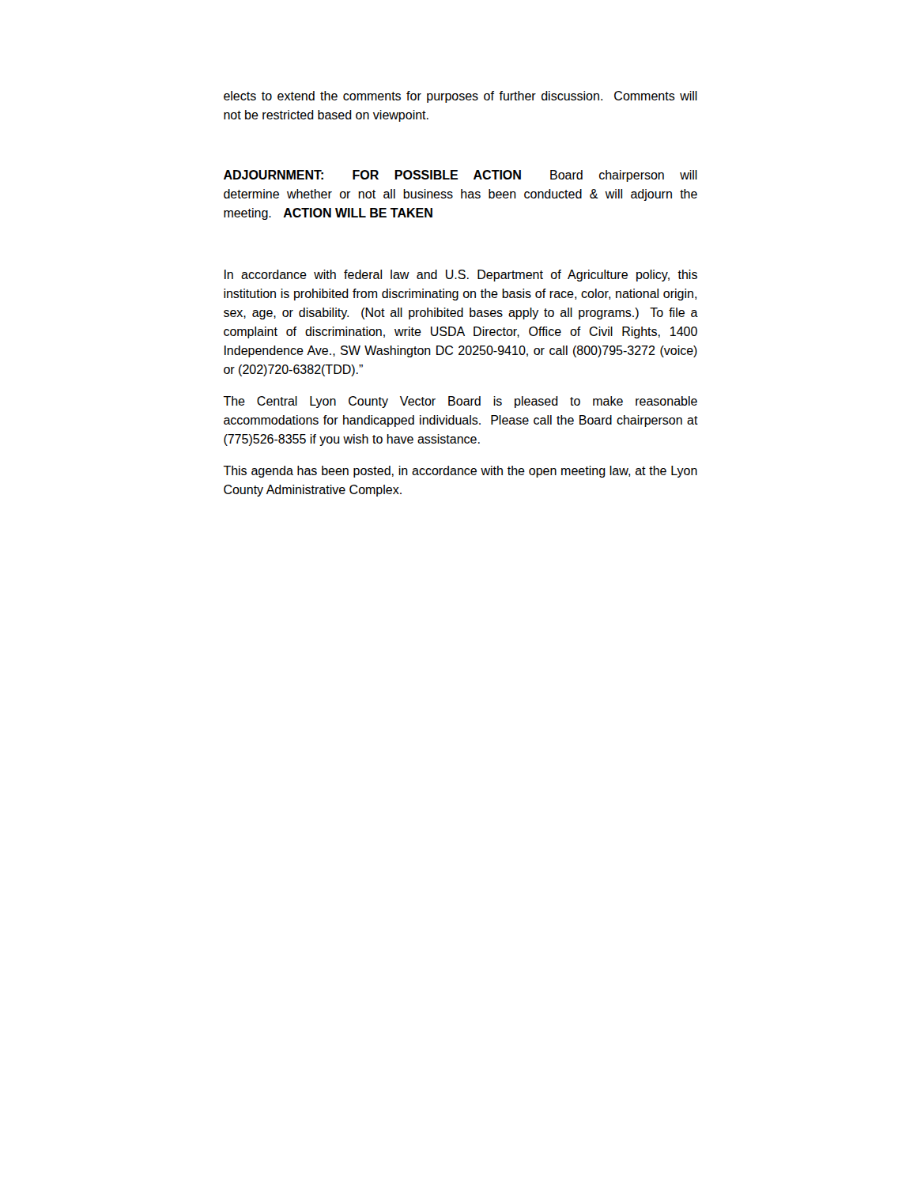elects to extend the comments for purposes of further discussion. Comments will not be restricted based on viewpoint.
ADJOURNMENT: FOR POSSIBLE ACTION Board chairperson will determine whether or not all business has been conducted & will adjourn the meeting. ACTION WILL BE TAKEN
In accordance with federal law and U.S. Department of Agriculture policy, this institution is prohibited from discriminating on the basis of race, color, national origin, sex, age, or disability. (Not all prohibited bases apply to all programs.) To file a complaint of discrimination, write USDA Director, Office of Civil Rights, 1400 Independence Ave., SW Washington DC 20250-9410, or call (800)795-3272 (voice) or (202)720-6382(TDD).”
The Central Lyon County Vector Board is pleased to make reasonable accommodations for handicapped individuals. Please call the Board chairperson at (775)526-8355 if you wish to have assistance.
This agenda has been posted, in accordance with the open meeting law, at the Lyon County Administrative Complex.